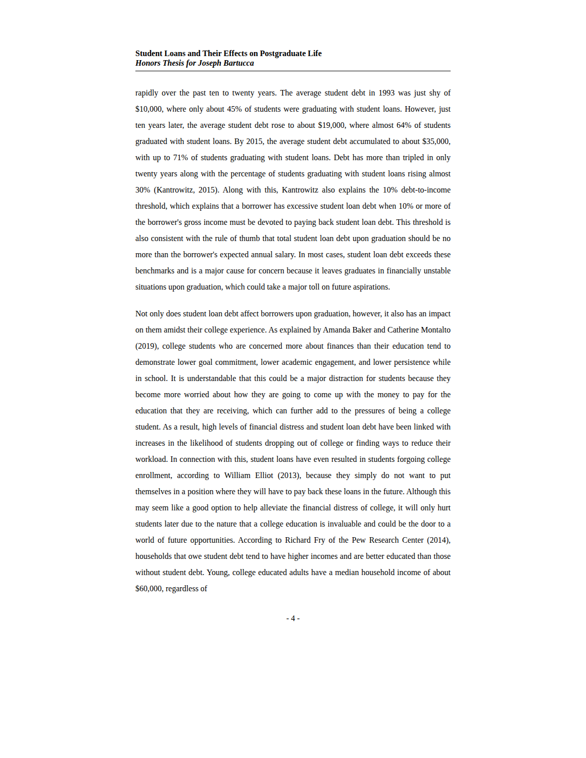Student Loans and Their Effects on Postgraduate Life
Honors Thesis for Joseph Bartucca
rapidly over the past ten to twenty years. The average student debt in 1993 was just shy of $10,000, where only about 45% of students were graduating with student loans. However, just ten years later, the average student debt rose to about $19,000, where almost 64% of students graduated with student loans. By 2015, the average student debt accumulated to about $35,000, with up to 71% of students graduating with student loans. Debt has more than tripled in only twenty years along with the percentage of students graduating with student loans rising almost 30% (Kantrowitz, 2015). Along with this, Kantrowitz also explains the 10% debt-to-income threshold, which explains that a borrower has excessive student loan debt when 10% or more of the borrower's gross income must be devoted to paying back student loan debt. This threshold is also consistent with the rule of thumb that total student loan debt upon graduation should be no more than the borrower's expected annual salary. In most cases, student loan debt exceeds these benchmarks and is a major cause for concern because it leaves graduates in financially unstable situations upon graduation, which could take a major toll on future aspirations.
Not only does student loan debt affect borrowers upon graduation, however, it also has an impact on them amidst their college experience. As explained by Amanda Baker and Catherine Montalto (2019), college students who are concerned more about finances than their education tend to demonstrate lower goal commitment, lower academic engagement, and lower persistence while in school. It is understandable that this could be a major distraction for students because they become more worried about how they are going to come up with the money to pay for the education that they are receiving, which can further add to the pressures of being a college student. As a result, high levels of financial distress and student loan debt have been linked with increases in the likelihood of students dropping out of college or finding ways to reduce their workload. In connection with this, student loans have even resulted in students forgoing college enrollment, according to William Elliot (2013), because they simply do not want to put themselves in a position where they will have to pay back these loans in the future. Although this may seem like a good option to help alleviate the financial distress of college, it will only hurt students later due to the nature that a college education is invaluable and could be the door to a world of future opportunities. According to Richard Fry of the Pew Research Center (2014), households that owe student debt tend to have higher incomes and are better educated than those without student debt. Young, college educated adults have a median household income of about $60,000, regardless of
- 4 -